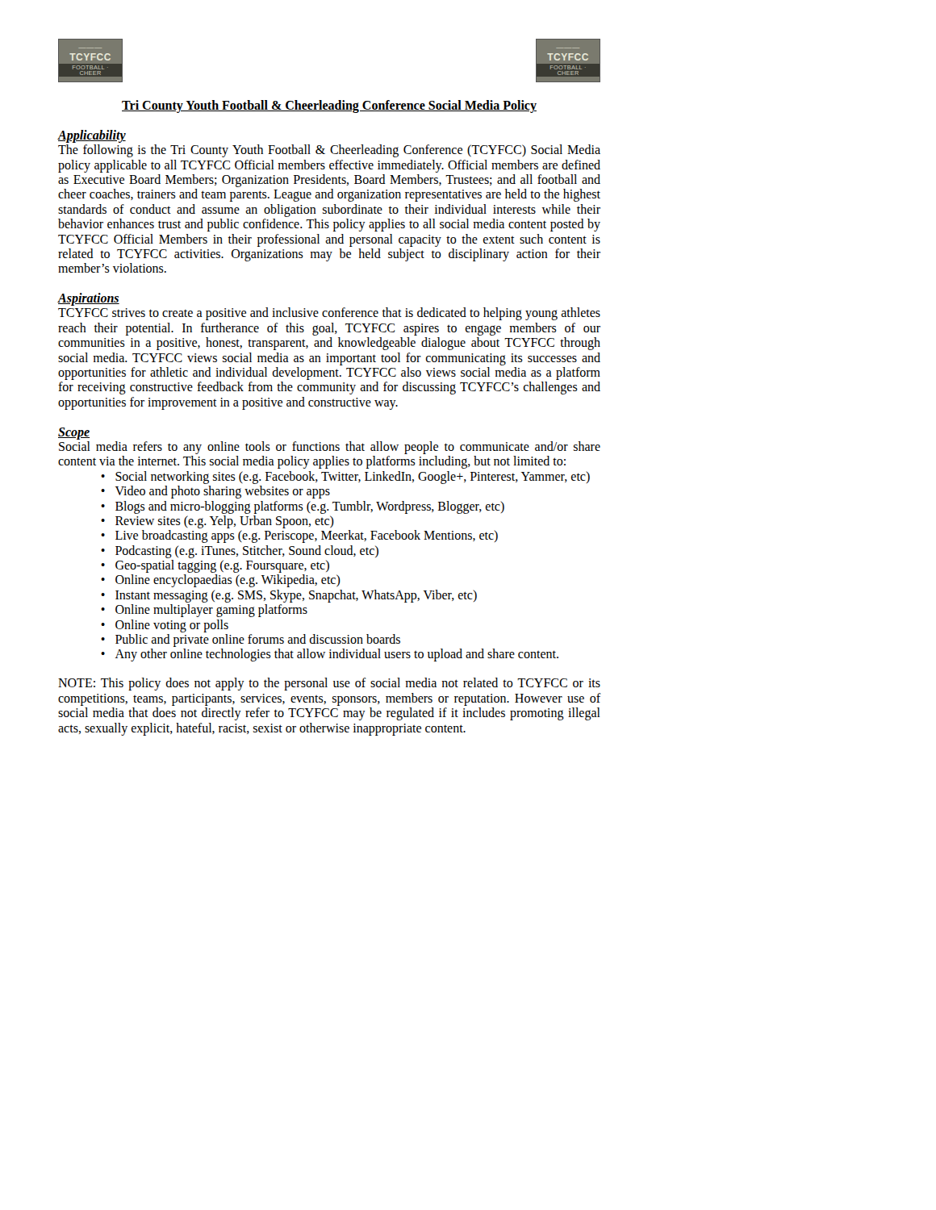——— TCYFCC FOOTBALL · CHEER
——— TCYFCC FOOTBALL · CHEER
Tri County Youth Football & Cheerleading Conference Social Media Policy
Applicability
The following is the Tri County Youth Football & Cheerleading Conference (TCYFCC) Social Media policy applicable to all TCYFCC Official members effective immediately. Official members are defined as Executive Board Members; Organization Presidents, Board Members, Trustees; and all football and cheer coaches, trainers and team parents. League and organization representatives are held to the highest standards of conduct and assume an obligation subordinate to their individual interests while their behavior enhances trust and public confidence. This policy applies to all social media content posted by TCYFCC Official Members in their professional and personal capacity to the extent such content is related to TCYFCC activities. Organizations may be held subject to disciplinary action for their member’s violations.
Aspirations
TCYFCC strives to create a positive and inclusive conference that is dedicated to helping young athletes reach their potential. In furtherance of this goal, TCYFCC aspires to engage members of our communities in a positive, honest, transparent, and knowledgeable dialogue about TCYFCC through social media. TCYFCC views social media as an important tool for communicating its successes and opportunities for athletic and individual development. TCYFCC also views social media as a platform for receiving constructive feedback from the community and for discussing TCYFCC’s challenges and opportunities for improvement in a positive and constructive way.
Scope
Social media refers to any online tools or functions that allow people to communicate and/or share content via the internet. This social media policy applies to platforms including, but not limited to:
Social networking sites (e.g. Facebook, Twitter, LinkedIn, Google+, Pinterest, Yammer, etc)
Video and photo sharing websites or apps
Blogs and micro-blogging platforms (e.g. Tumblr, Wordpress, Blogger, etc)
Review sites (e.g. Yelp, Urban Spoon, etc)
Live broadcasting apps (e.g. Periscope, Meerkat, Facebook Mentions, etc)
Podcasting (e.g. iTunes, Stitcher, Sound cloud, etc)
Geo-spatial tagging (e.g. Foursquare, etc)
Online encyclopaedias (e.g. Wikipedia, etc)
Instant messaging (e.g. SMS, Skype, Snapchat, WhatsApp, Viber, etc)
Online multiplayer gaming platforms
Online voting or polls
Public and private online forums and discussion boards
Any other online technologies that allow individual users to upload and share content.
NOTE: This policy does not apply to the personal use of social media not related to TCYFCC or its competitions, teams, participants, services, events, sponsors, members or reputation. However use of social media that does not directly refer to TCYFCC may be regulated if it includes promoting illegal acts, sexually explicit, hateful, racist, sexist or otherwise inappropriate content.